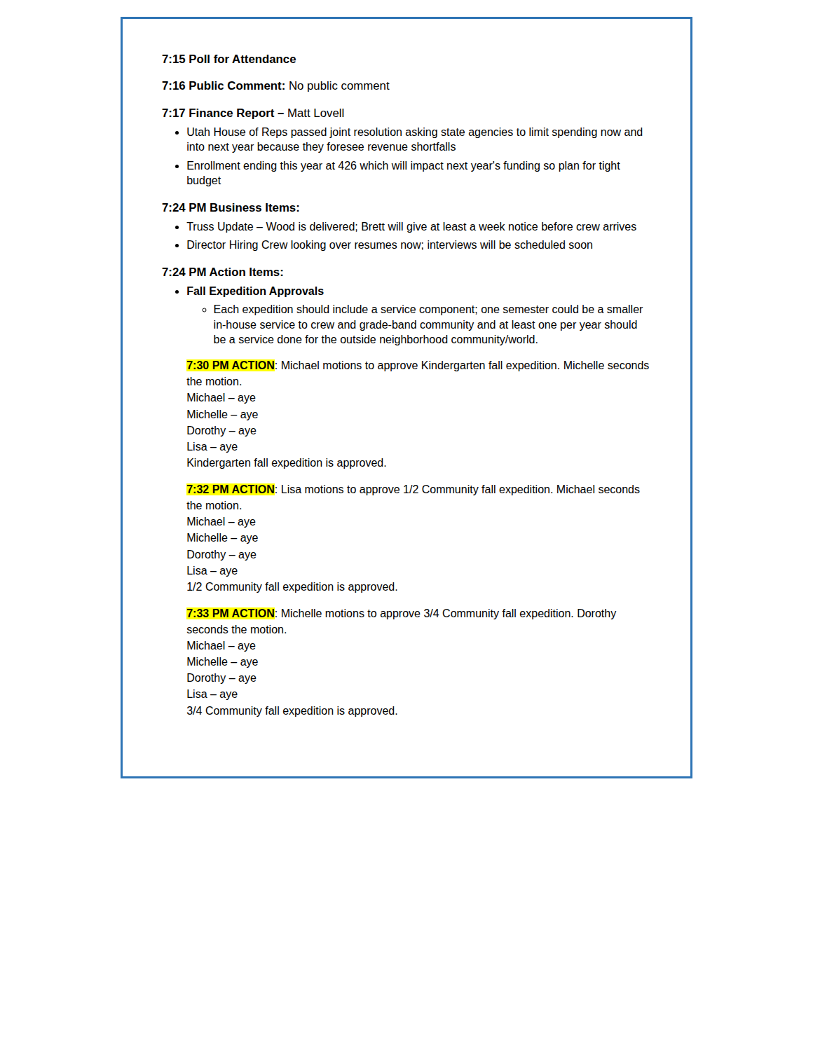7:15 Poll for Attendance
7:16 Public Comment: No public comment
7:17 Finance Report – Matt Lovell
Utah House of Reps passed joint resolution asking state agencies to limit spending now and into next year because they foresee revenue shortfalls
Enrollment ending this year at 426 which will impact next year's funding so plan for tight budget
7:24 PM Business Items:
Truss Update – Wood is delivered; Brett will give at least a week notice before crew arrives
Director Hiring Crew looking over resumes now; interviews will be scheduled soon
7:24 PM Action Items:
Fall Expedition Approvals
Each expedition should include a service component; one semester could be a smaller in-house service to crew and grade-band community and at least one per year should be a service done for the outside neighborhood community/world.
7:30 PM ACTION: Michael motions to approve Kindergarten fall expedition. Michelle seconds the motion.
Michael – aye
Michelle – aye
Dorothy – aye
Lisa – aye
Kindergarten fall expedition is approved.
7:32 PM ACTION: Lisa motions to approve 1/2 Community fall expedition. Michael seconds the motion.
Michael – aye
Michelle – aye
Dorothy – aye
Lisa – aye
1/2 Community fall expedition is approved.
7:33 PM ACTION: Michelle motions to approve 3/4 Community fall expedition. Dorothy seconds the motion.
Michael – aye
Michelle – aye
Dorothy – aye
Lisa – aye
3/4 Community fall expedition is approved.